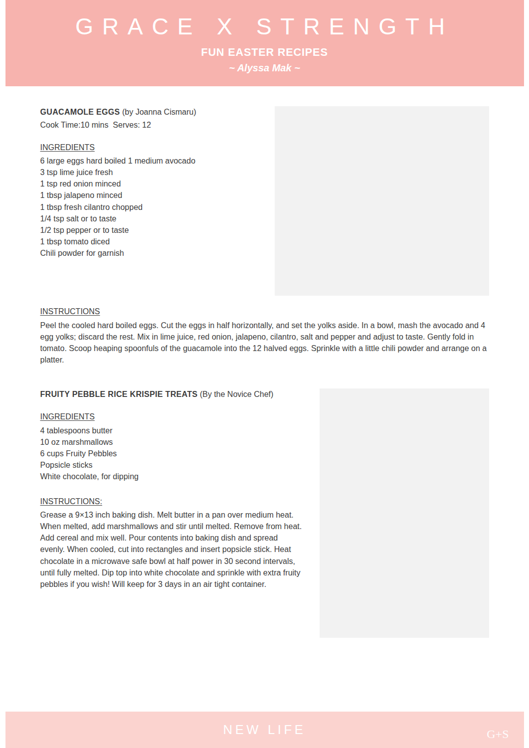Grace x Strength
Fun Easter Recipes
~ Alyssa Mak ~
GUACAMOLE EGGS (by Joanna Cismaru)
Cook Time:10 mins Serves: 12
INGREDIENTS
6 large eggs hard boiled 1 medium avocado
3 tsp lime juice fresh
1 tsp red onion minced
1 tbsp jalapeno minced
1 tbsp fresh cilantro chopped
1/4 tsp salt or to taste
1/2 tsp pepper or to taste
1 tbsp tomato diced
Chili powder for garnish
INSTRUCTIONS
Peel the cooled hard boiled eggs. Cut the eggs in half horizontally, and set the yolks aside. In a bowl, mash the avocado and 4 egg yolks; discard the rest. Mix in lime juice, red onion, jalapeno, cilantro, salt and pepper and adjust to taste. Gently fold in tomato. Scoop heaping spoonfuls of the guacamole into the 12 halved eggs. Sprinkle with a little chili powder and arrange on a platter.
FRUITY PEBBLE RICE KRISPIE TREATS (By the Novice Chef)
INGREDIENTS
4 tablespoons butter
10 oz marshmallows
6 cups Fruity Pebbles
Popsicle sticks
White chocolate, for dipping
INSTRUCTIONS:
Grease a 9×13 inch baking dish. Melt butter in a pan over medium heat. When melted, add marshmallows and stir until melted. Remove from heat. Add cereal and mix well. Pour contents into baking dish and spread evenly. When cooled, cut into rectangles and insert popsicle stick. Heat chocolate in a microwave safe bowl at half power in 30 second intervals, until fully melted. Dip top into white chocolate and sprinkle with extra fruity pebbles if you wish! Will keep for 3 days in an air tight container.
New Life G+S